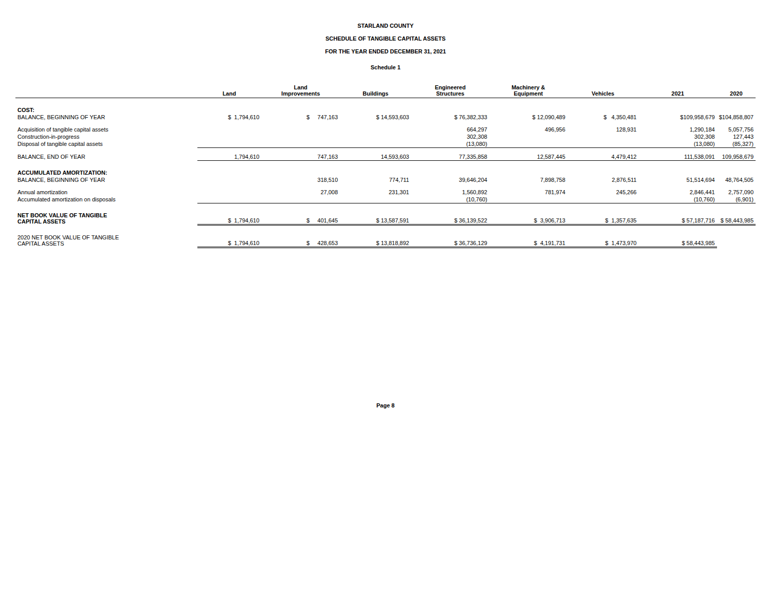STARLAND COUNTY
SCHEDULE OF TANGIBLE CAPITAL ASSETS
FOR THE YEAR ENDED DECEMBER 31, 2021
Schedule 1
| | Land | Land Improvements | Buildings | Engineered Structures | Machinery & Equipment | Vehicles | 2021 | 2020 |
| --- | --- | --- | --- | --- | --- | --- | --- | --- |
| COST: | |
| BALANCE, BEGINNING OF YEAR | $ 1,794,610 | $ 747,163 | $ 14,593,603 | $ 76,382,333 | $ 12,090,489 | $ 4,350,481 | $109,958,679 | $104,858,807 |
| Acquisition of tangible capital assets | | | | 664,297 | 496,956 | 128,931 | 1,290,184 | 5,057,756 |
| Construction-in-progress | | | | 302,308 | | | 302,308 | 127,443 |
| Disposal of tangible capital assets | | | | (13,080) | | | (13,080) | (85,327) |
| BALANCE, END OF YEAR | 1,794,610 | 747,163 | 14,593,603 | 77,335,858 | 12,587,445 | 4,479,412 | 111,538,091 | 109,958,679 |
| ACCUMULATED AMORTIZATION: | |
| BALANCE, BEGINNING OF YEAR | | 318,510 | 774,711 | 39,646,204 | 7,898,758 | 2,876,511 | 51,514,694 | 48,764,505 |
| Annual amortization | | 27,008 | 231,301 | 1,560,892 | 781,974 | 245,266 | 2,846,441 | 2,757,090 |
| Accumulated amortization on disposals | | | | (10,760) | | | (10,760) | (6,901) |
| NET BOOK VALUE OF TANGIBLE CAPITAL ASSETS | $ 1,794,610 | $ 401,645 | $ 13,587,591 | $ 36,139,522 | $ 3,906,713 | $ 1,357,635 | $ 57,187,716 | $ 58,443,985 |
| 2020 NET BOOK VALUE OF TANGIBLE CAPITAL ASSETS | $ 1,794,610 | $ 428,653 | $ 13,818,892 | $ 36,736,129 | $ 4,191,731 | $ 1,473,970 | $ 58,443,985 | |
Page 8